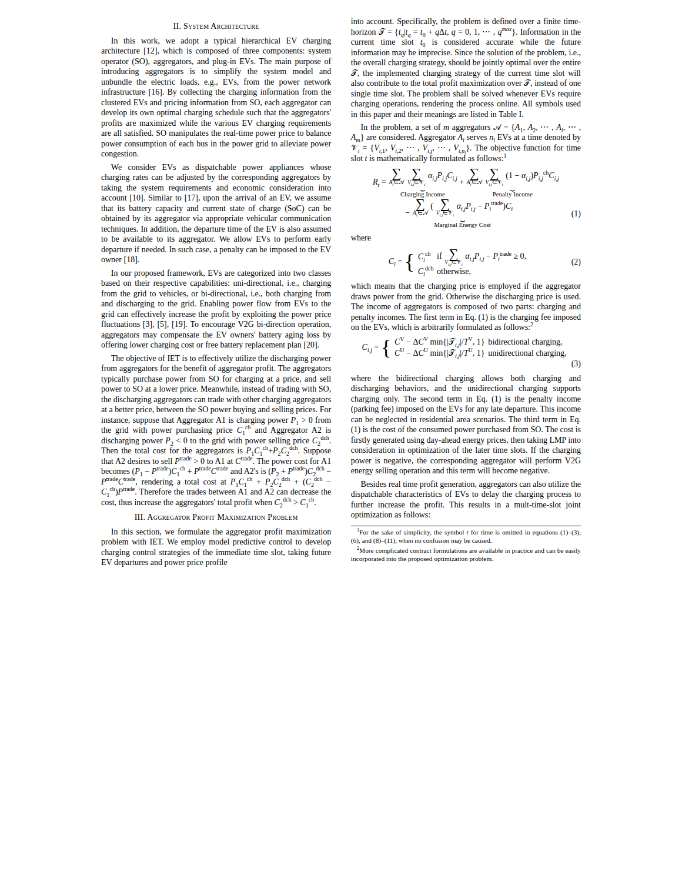II. System Architecture
In this work, we adopt a typical hierarchical EV charging architecture [12], which is composed of three components: system operator (SO), aggregators, and plug-in EVs. The main purpose of introducing aggregators is to simplify the system model and unbundle the electric loads, e.g., EVs, from the power network infrastructure [16]. By collecting the charging information from the clustered EVs and pricing information from SO, each aggregator can develop its own optimal charging schedule such that the aggregators' profits are maximized while the various EV charging requirements are all satisfied. SO manipulates the real-time power price to balance power consumption of each bus in the power grid to alleviate power congestion.
We consider EVs as dispatchable power appliances whose charging rates can be adjusted by the corresponding aggregators by taking the system requirements and economic consideration into account [10]. Similar to [17], upon the arrival of an EV, we assume that its battery capacity and current state of charge (SoC) can be obtained by its aggregator via appropriate vehicular communication techniques. In addition, the departure time of the EV is also assumed to be available to its aggregator. We allow EVs to perform early departure if needed. In such case, a penalty can be imposed to the EV owner [18].
In our proposed framework, EVs are categorized into two classes based on their respective capabilities: uni-directional, i.e., charging from the grid to vehicles, or bi-directional, i.e., both charging from and discharging to the grid. Enabling power flow from EVs to the grid can effectively increase the profit by exploiting the power price fluctuations [3], [5], [19]. To encourage V2G bi-direction operation, aggregators may compensate the EV owners' battery aging loss by offering lower charging cost or free battery replacement plan [20].
The objective of IET is to effectively utilize the discharging power from aggregators for the benefit of aggregator profit. The aggregators typically purchase power from SO for charging at a price, and sell power to SO at a lower price. Meanwhile, instead of trading with SO, the discharging aggregators can trade with other charging aggregators at a better price, between the SO power buying and selling prices. For instance, suppose that Aggregator A1 is charging power P1 > 0 from the grid with power purchasing price C1ch and Aggregator A2 is discharging power P2 < 0 to the grid with power selling price C2dch. Then the total cost for the aggregators is P1C1ch+P2C2dch. Suppose that A2 desires to sell Ptrade > 0 to A1 at Ctrade. The power cost for A1 becomes (P1 − Ptrade)C1ch + PtradeCtrade and A2's is (P2 + Ptrade)C2dch − PtradeCtrade, rendering a total cost at P1C1ch + P2C2dch + (C2dch − C1ch)Ptrade. Therefore the trades between A1 and A2 can decrease the cost, thus increase the aggregators' total profit when C2dch > C1ch.
III. Aggregator Profit Maximization Problem
In this section, we formulate the aggregator profit maximization problem with IET. We employ model predictive control to develop charging control strategies of the immediate time slot, taking future EV departures and power price profile
into account. Specifically, the problem is defined over a finite time-horizon 𝒯 = {tq|tq = t0 + q Δt, q = 0, 1, ⋯ , qmax}. Information in the current time slot t0 is considered accurate while the future information may be imprecise. Since the solution of the problem, i.e., the overall charging strategy, should be jointly optimal over the entire 𝒯, the implemented charging strategy of the current time slot will also contribute to the total profit maximization over 𝒯, instead of one single time slot. The problem shall be solved whenever EVs require charging operations, rendering the process online. All symbols used in this paper and their meanings are listed in Table I.
In the problem, a set of m aggregators 𝒜 = {A1, A2, ⋯ , Ai, ⋯ , Am} are considered. Aggregator Ai serves ni EVs at a time denoted by 𝒱i = {Vi,1, Vi,2, ⋯ , Vi,j, ⋯ , Vi,ni}. The objective function for time slot t is mathematically formulated as follows:1
Rt = ∑Ai∈𝒜 ∑Vi,j∈𝒱i αi,jPi,jCi,j ⏟ Charging Income + ∑Ai∈𝒜 ∑Vi,j∈𝒱i (1 − αi,j)Pi,jchCi,j ⏟ Penalty Income
− ∑Ai∈𝒜 ( ∑Vi,j∈𝒱i αi,jPi,j − Pitrade)Ci ⏟ Marginal Energy Cost
(1)
where
Ci = {
| C i ch | if ∑ V i , j ∈𝒱 i α i , j P i , j − P i trade ≥ 0, |
| C i dch | otherwise, |
(2)
which means that the charging price is employed if the aggregator draws power from the grid. Otherwise the discharging price is used. The income of aggregators is composed of two parts: charging and penalty incomes. The first term in Eq. (1) is the charging fee imposed on the EVs, which is arbitrarily formulated as follows:2
Ci,j = {
| C V − Δ C V min{/𝒯 i , j // T V , 1} | bidirectional charging, |
| C U − Δ C U min{/𝒯 i , j // T U , 1} | unidirectional charging, |
(3)
where the bidirectional charging allows both charging and discharging behaviors, and the unidirectional charging supports charging only. The second term in Eq. (1) is the penalty income (parking fee) imposed on the EVs for any late departure. This income can be neglected in residential area scenarios. The third term in Eq. (1) is the cost of the consumed power purchased from SO. The cost is firstly generated using day-ahead energy prices, then taking LMP into consideration in optimization of the later time slots. If the charging power is negative, the corresponding aggregator will perform V2G energy selling operation and this term will become negative.
Besides real time profit generation, aggregators can also utilize the dispatchable characteristics of EVs to delay the charging process to further increase the profit. This results in a mult-time-slot joint optimization as follows:
1For the sake of simplicity, the symbol t for time is omitted in equations (1)–(3), (6), and (8)–(11), when no confusion may be caused.
2More complicated contract formulations are available in practice and can be easily incorporated into the proposed optimization problem.